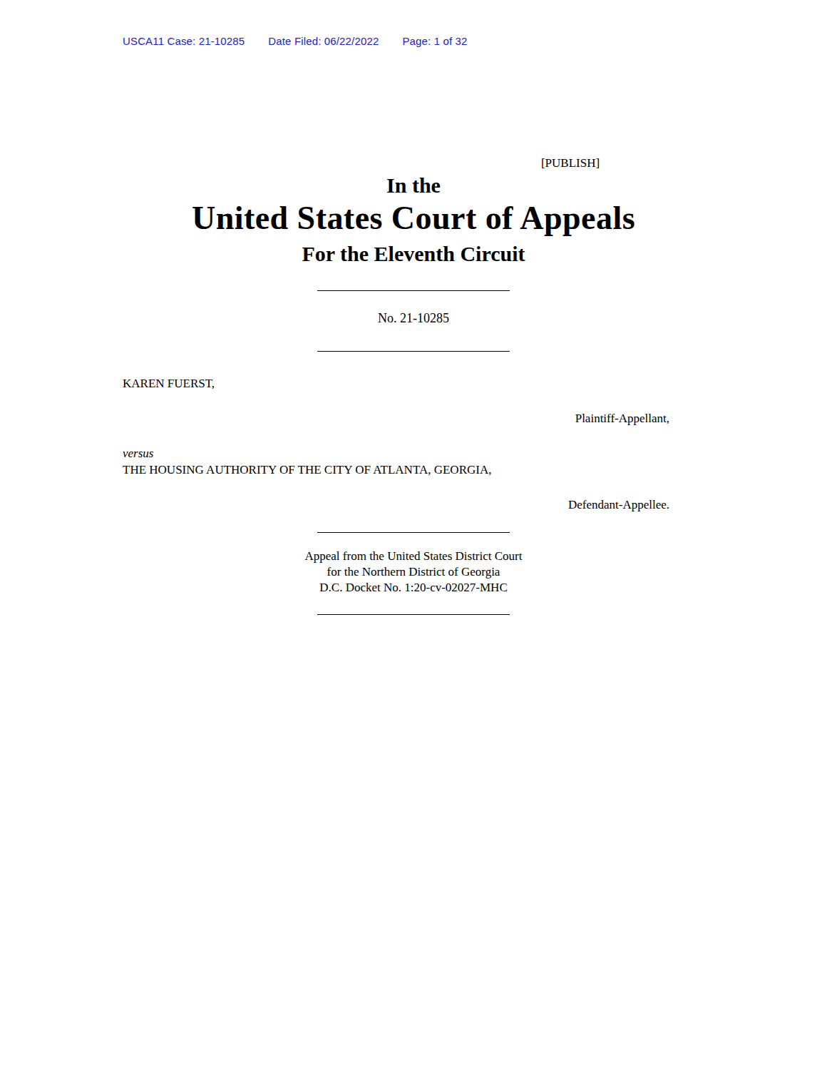USCA11 Case: 21-10285 Date Filed: 06/22/2022 Page: 1 of 32
[PUBLISH]
In the
United States Court of Appeals
For the Eleventh Circuit
No. 21-10285
KAREN FUERST,
Plaintiff-Appellant,
versus
THE HOUSING AUTHORITY OF THE CITY OF ATLANTA, GEORGIA,
Defendant-Appellee.
Appeal from the United States District Court
for the Northern District of Georgia
D.C. Docket No. 1:20-cv-02027-MHC